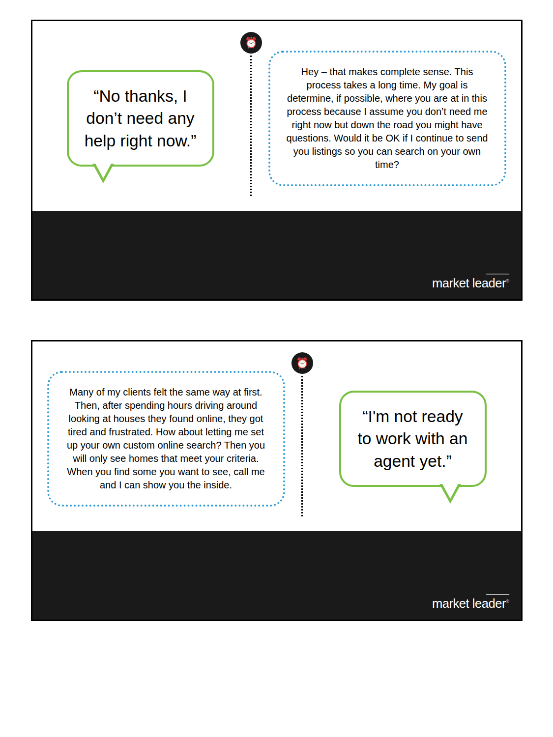“No thanks, I don’t need any help right now.”
⏰
Hey – that makes complete sense. This process takes a long time. My goal is determine, if possible, where you are at in this process because I assume you don’t need me right now but down the road you might have questions. Would it be OK if I continue to send you listings so you can search on your own time?
——— market leader®
Many of my clients felt the same way at first. Then, after spending hours driving around looking at houses they found online, they got tired and frustrated. How about letting me set up your own custom online search? Then you will only see homes that meet your criteria. When you find some you want to see, call me and I can show you the inside.
⏰
“I'm not ready to work with an agent yet.”
——— market leader®